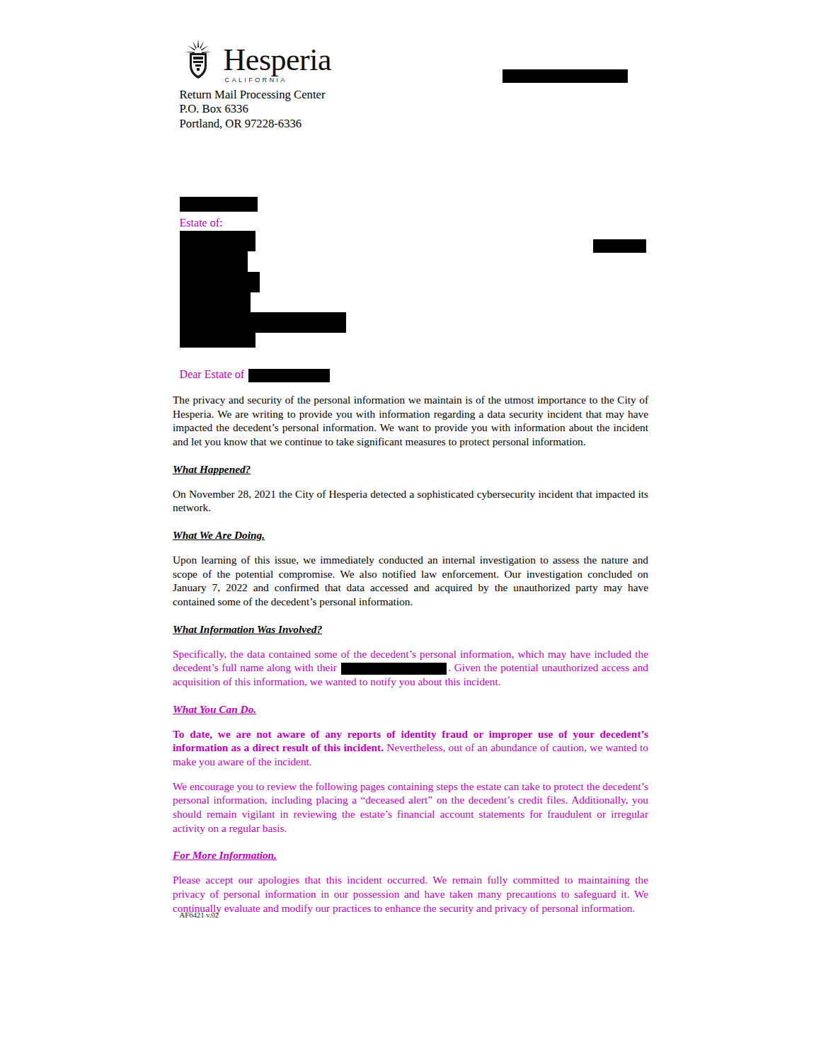Hesperia
CALIFORNIA
Return Mail Processing Center
P.O. Box 6336
Portland, OR 97228-6336
Estate of:
Dear Estate of
The privacy and security of the personal information we maintain is of the utmost importance to the City of Hesperia. We are writing to provide you with information regarding a data security incident that may have impacted the decedent’s personal information. We want to provide you with information about the incident and let you know that we continue to take significant measures to protect personal information.
What Happened?
On November 28, 2021 the City of Hesperia detected a sophisticated cybersecurity incident that impacted its network.
What We Are Doing.
Upon learning of this issue, we immediately conducted an internal investigation to assess the nature and scope of the potential compromise. We also notified law enforcement. Our investigation concluded on January 7, 2022 and confirmed that data accessed and acquired by the unauthorized party may have contained some of the decedent’s personal information.
What Information Was Involved?
Specifically, the data contained some of the decedent’s personal information, which may have included the decedent’s full name along with their . Given the potential unauthorized access and acquisition of this information, we wanted to notify you about this incident.
What You Can Do.
To date, we are not aware of any reports of identity fraud or improper use of your decedent’s information as a direct result of this incident. Nevertheless, out of an abundance of caution, we wanted to make you aware of the incident.
We encourage you to review the following pages containing steps the estate can take to protect the decedent’s personal information, including placing a “deceased alert” on the decedent’s credit files. Additionally, you should remain vigilant in reviewing the estate’s financial account statements for fraudulent or irregular activity on a regular basis.
For More Information.
Please accept our apologies that this incident occurred. We remain fully committed to maintaining the privacy of personal information in our possession and have taken many precautions to safeguard it. We continually evaluate and modify our practices to enhance the security and privacy of personal information.
AF6421 v.02